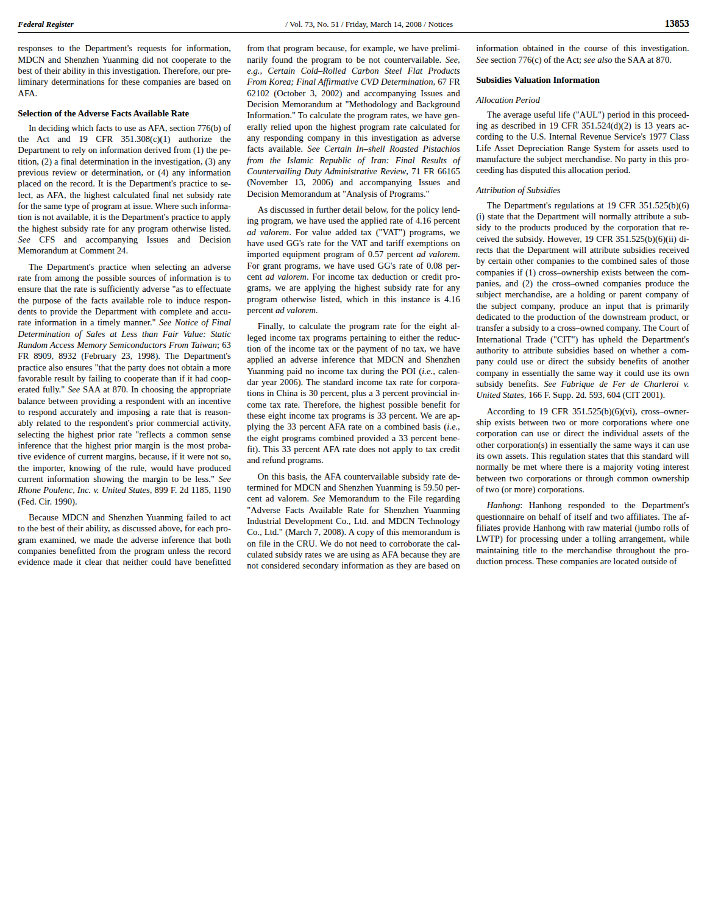Federal Register / Vol. 73, No. 51 / Friday, March 14, 2008 / Notices 13853
responses to the Department's requests for information, MDCN and Shenzhen Yuanming did not cooperate to the best of their ability in this investigation. Therefore, our preliminary determinations for these companies are based on AFA.
Selection of the Adverse Facts Available Rate
In deciding which facts to use as AFA, section 776(b) of the Act and 19 CFR 351.308(c)(1) authorize the Department to rely on information derived from (1) the petition, (2) a final determination in the investigation, (3) any previous review or determination, or (4) any information placed on the record. It is the Department's practice to select, as AFA, the highest calculated final net subsidy rate for the same type of program at issue. Where such information is not available, it is the Department's practice to apply the highest subsidy rate for any program otherwise listed. See CFS and accompanying Issues and Decision Memorandum at Comment 24.
The Department's practice when selecting an adverse rate from among the possible sources of information is to ensure that the rate is sufficiently adverse "as to effectuate the purpose of the facts available role to induce respondents to provide the Department with complete and accurate information in a timely manner." See Notice of Final Determination of Sales at Less than Fair Value: Static Random Access Memory Semiconductors From Taiwan; 63 FR 8909, 8932 (February 23, 1998). The Department's practice also ensures "that the party does not obtain a more favorable result by failing to cooperate than if it had cooperated fully." See SAA at 870. In choosing the appropriate balance between providing a respondent with an incentive to respond accurately and imposing a rate that is reasonably related to the respondent's prior commercial activity, selecting the highest prior rate "reflects a common sense inference that the highest prior margin is the most probative evidence of current margins, because, if it were not so, the importer, knowing of the rule, would have produced current information showing the margin to be less." See Rhone Poulenc, Inc. v. United States, 899 F. 2d 1185, 1190 (Fed. Cir. 1990).
Because MDCN and Shenzhen Yuanming failed to act to the best of their ability, as discussed above, for each program examined, we made the adverse inference that both companies benefitted from the program unless the record evidence made it clear that neither could have benefitted from that program because, for example, we have preliminarily found the program to be not countervailable. See, e.g., Certain Cold–Rolled Carbon Steel Flat Products From Korea; Final Affirmative CVD Determination, 67 FR 62102 (October 3, 2002) and accompanying Issues and Decision Memorandum at "Methodology and Background Information." To calculate the program rates, we have generally relied upon the highest program rate calculated for any responding company in this investigation as adverse facts available. See Certain In–shell Roasted Pistachios from the Islamic Republic of Iran: Final Results of Countervailing Duty Administrative Review, 71 FR 66165 (November 13, 2006) and accompanying Issues and Decision Memorandum at "Analysis of Programs."
As discussed in further detail below, for the policy lending program, we have used the applied rate of 4.16 percent ad valorem. For value added tax ("VAT") programs, we have used GG's rate for the VAT and tariff exemptions on imported equipment program of 0.57 percent ad valorem. For grant programs, we have used GG's rate of 0.08 percent ad valorem. For income tax deduction or credit programs, we are applying the highest subsidy rate for any program otherwise listed, which in this instance is 4.16 percent ad valorem.
Finally, to calculate the program rate for the eight alleged income tax programs pertaining to either the reduction of the income tax or the payment of no tax, we have applied an adverse inference that MDCN and Shenzhen Yuanming paid no income tax during the POI (i.e., calendar year 2006). The standard income tax rate for corporations in China is 30 percent, plus a 3 percent provincial income tax rate. Therefore, the highest possible benefit for these eight income tax programs is 33 percent. We are applying the 33 percent AFA rate on a combined basis (i.e., the eight programs combined provided a 33 percent benefit). This 33 percent AFA rate does not apply to tax credit and refund programs.
On this basis, the AFA countervailable subsidy rate determined for MDCN and Shenzhen Yuanming is 59.50 percent ad valorem. See Memorandum to the File regarding "Adverse Facts Available Rate for Shenzhen Yuanming Industrial Development Co., Ltd. and MDCN Technology Co., Ltd." (March 7, 2008). A copy of this memorandum is on file in the CRU. We do not need to corroborate the calculated subsidy rates we are using as AFA because they are not considered secondary information as they are based on information obtained in the course of this investigation. See section 776(c) of the Act; see also the SAA at 870.
Subsidies Valuation Information
Allocation Period
The average useful life ("AUL") period in this proceeding as described in 19 CFR 351.524(d)(2) is 13 years according to the U.S. Internal Revenue Service's 1977 Class Life Asset Depreciation Range System for assets used to manufacture the subject merchandise. No party in this proceeding has disputed this allocation period.
Attribution of Subsidies
The Department's regulations at 19 CFR 351.525(b)(6)(i) state that the Department will normally attribute a subsidy to the products produced by the corporation that received the subsidy. However, 19 CFR 351.525(b)(6)(ii) directs that the Department will attribute subsidies received by certain other companies to the combined sales of those companies if (1) cross–ownership exists between the companies, and (2) the cross–owned companies produce the subject merchandise, are a holding or parent company of the subject company, produce an input that is primarily dedicated to the production of the downstream product, or transfer a subsidy to a cross–owned company. The Court of International Trade ("CIT") has upheld the Department's authority to attribute subsidies based on whether a company could use or direct the subsidy benefits of another company in essentially the same way it could use its own subsidy benefits. See Fabrique de Fer de Charleroi v. United States, 166 F. Supp. 2d. 593, 604 (CIT 2001).
According to 19 CFR 351.525(b)(6)(vi), cross–ownership exists between two or more corporations where one corporation can use or direct the individual assets of the other corporation(s) in essentially the same ways it can use its own assets. This regulation states that this standard will normally be met where there is a majority voting interest between two corporations or through common ownership of two (or more) corporations.
Hanhong: Hanhong responded to the Department's questionnaire on behalf of itself and two affiliates. The affiliates provide Hanhong with raw material (jumbo rolls of LWTP) for processing under a tolling arrangement, while maintaining title to the merchandise throughout the production process. These companies are located outside of